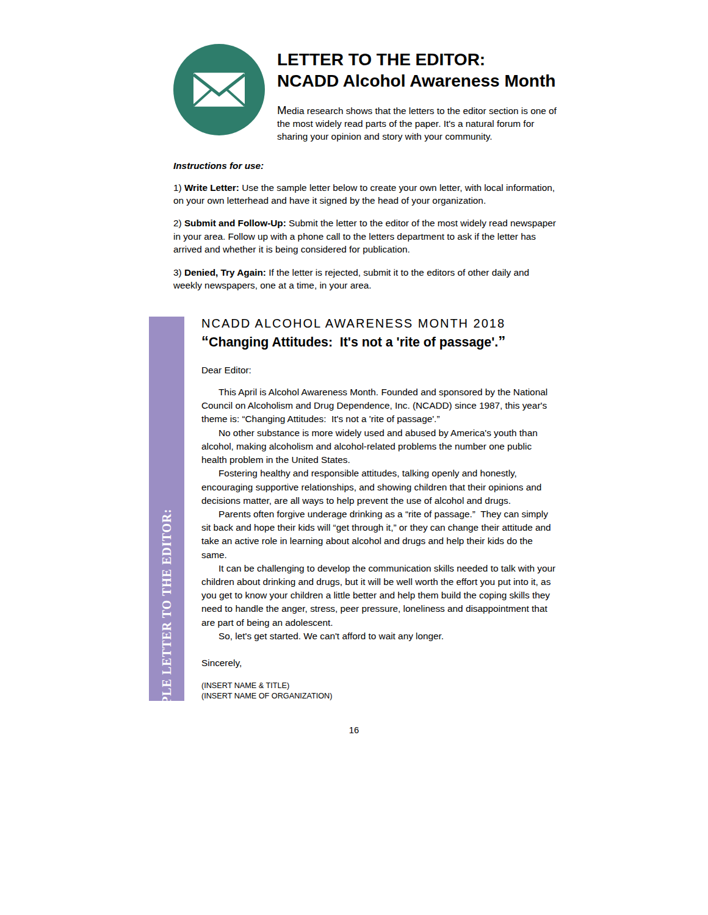LETTER TO THE EDITOR:
NCADD Alcohol Awareness Month
Media research shows that the letters to the editor section is one of the most widely read parts of the paper. It's a natural forum for sharing your opinion and story with your community.
Instructions for use:
1) Write Letter: Use the sample letter below to create your own letter, with local information, on your own letterhead and have it signed by the head of your organization.
2) Submit and Follow-Up: Submit the letter to the editor of the most widely read newspaper in your area. Follow up with a phone call to the letters department to ask if the letter has arrived and whether it is being considered for publication.
3) Denied, Try Again: If the letter is rejected, submit it to the editors of other daily and weekly newspapers, one at a time, in your area.
SAMPLE LETTER TO THE EDITOR:
NCADD ALCOHOL AWARENESS MONTH 2018
“Changing Attitudes: It's not a 'rite of passage'.”
Dear Editor:
This April is Alcohol Awareness Month. Founded and sponsored by the National Council on Alcoholism and Drug Dependence, Inc. (NCADD) since 1987, this year's theme is: “Changing Attitudes: It's not a 'rite of passage'.”
No other substance is more widely used and abused by America's youth than alcohol, making alcoholism and alcohol-related problems the number one public health problem in the United States.
Fostering healthy and responsible attitudes, talking openly and honestly, encouraging supportive relationships, and showing children that their opinions and decisions matter, are all ways to help prevent the use of alcohol and drugs.
Parents often forgive underage drinking as a “rite of passage.” They can simply sit back and hope their kids will “get through it,” or they can change their attitude and take an active role in learning about alcohol and drugs and help their kids do the same.
It can be challenging to develop the communication skills needed to talk with your children about drinking and drugs, but it will be well worth the effort you put into it, as you get to know your children a little better and help them build the coping skills they need to handle the anger, stress, peer pressure, loneliness and disappointment that are part of being an adolescent.
So, let's get started. We can't afford to wait any longer.
Sincerely,
(INSERT NAME & TITLE)
(INSERT NAME OF ORGANIZATION)
16